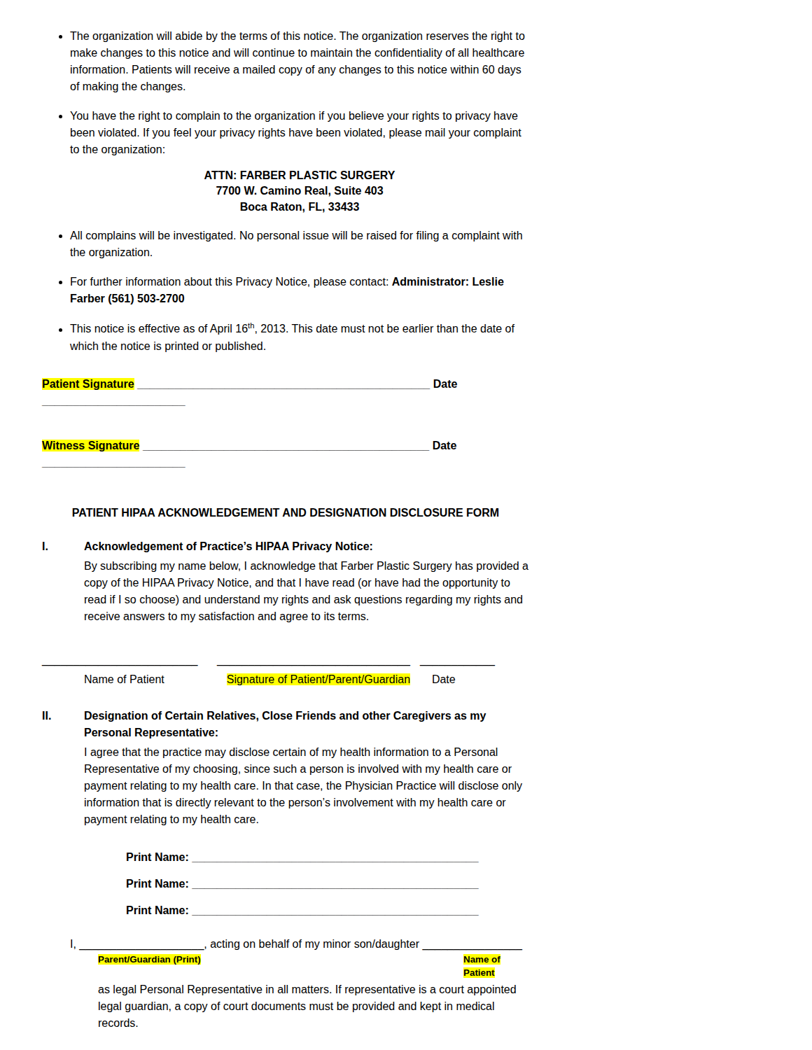The organization will abide by the terms of this notice. The organization reserves the right to make changes to this notice and will continue to maintain the confidentiality of all healthcare information. Patients will receive a mailed copy of any changes to this notice within 60 days of making the changes.
You have the right to complain to the organization if you believe your rights to privacy have been violated. If you feel your privacy rights have been violated, please mail your complaint to the organization:
ATTN: FARBER PLASTIC SURGERY
7700 W. Camino Real, Suite 403 Boca Raton, FL, 33433
All complains will be investigated. No personal issue will be raised for filing a complaint with the organization.
For further information about this Privacy Notice, please contact: Administrator: Leslie Farber (561) 503-2700
This notice is effective as of April 16th, 2013. This date must not be earlier than the date of which the notice is printed or published.
Patient Signature _______________________________________________ Date _______________________
Witness Signature ______________________________________________ Date _______________________
PATIENT HIPAA ACKNOWLEDGEMENT AND DESIGNATION DISCLOSURE FORM
I.
Acknowledgement of Practice’s HIPAA Privacy Notice:
By subscribing my name below, I acknowledge that Farber Plastic Surgery has provided a copy of the HIPAA Privacy Notice, and that I have read (or have had the opportunity to read if I so choose) and understand my rights and ask questions regarding my rights and receive answers to my satisfaction and agree to its terms.
_________________________
_______________________________
____________
Name of Patient
Signature of Patient/Parent/Guardian
Date
II.
Designation of Certain Relatives, Close Friends and other Caregivers as my Personal Representative:
I agree that the practice may disclose certain of my health information to a Personal Representative of my choosing, since such a person is involved with my health care or payment relating to my health care. In that case, the Physician Practice will disclose only information that is directly relevant to the person’s involvement with my health care or payment relating to my health care.
Print Name: ______________________________________________
Print Name: ______________________________________________
Print Name: ______________________________________________
I, ____________________, acting on behalf of my minor son/daughter ________________
Parent/Guardian (Print)
Name of Patient
as legal Personal Representative in all matters. If representative is a court appointed legal guardian, a copy of court documents must be provided and kept in medical records.